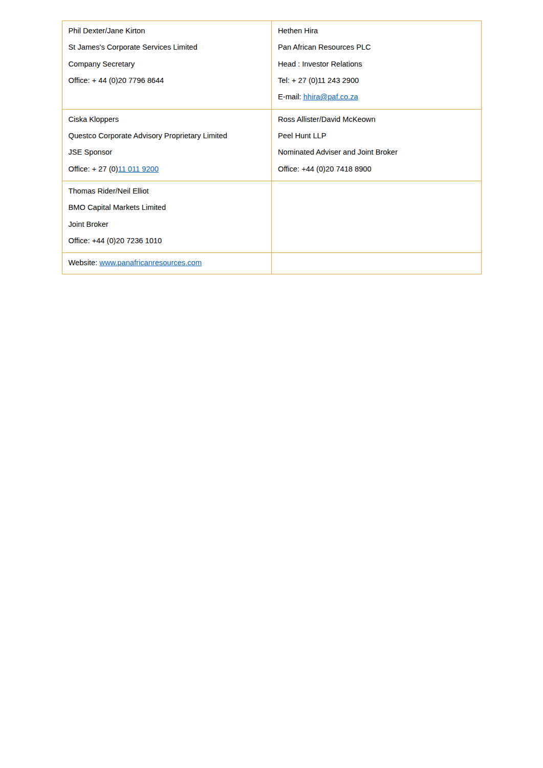| Phil Dexter/Jane Kirton St James's Corporate Services Limited Company Secretary Office: + 44 (0)20 7796 8644 | Hethen Hira Pan African Resources PLC Head : Investor Relations Tel: + 27 (0)11 243 2900 E-mail: hhira@paf.co.za |
| Ciska Kloppers Questco Corporate Advisory Proprietary Limited JSE Sponsor Office: + 27 (0) 11 011 9200 | Ross Allister/David McKeown Peel Hunt LLP Nominated Adviser and Joint Broker Office: +44 (0)20 7418 8900 |
| Thomas Rider/Neil Elliot BMO Capital Markets Limited Joint Broker Office: +44 (0)20 7236 1010 | |
| Website: www.panafricanresources.com | |